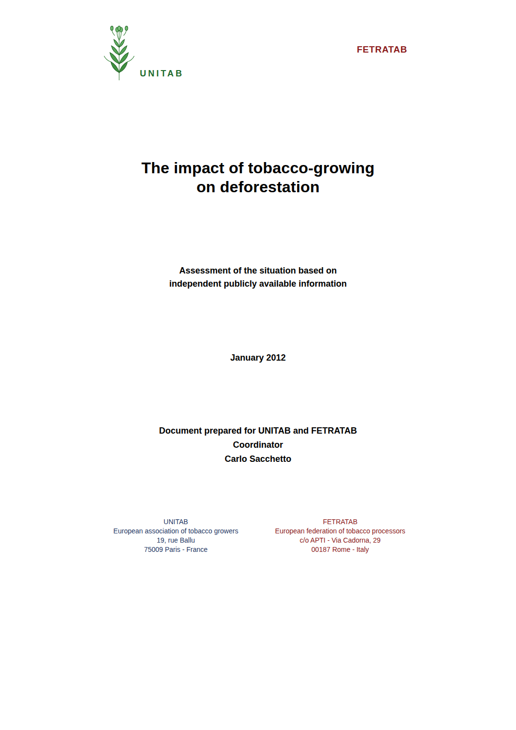UNITAB
FETRATAB
The impact of tobacco-growing
on deforestation
Assessment of the situation based on
independent publicly available information
January 2012
Document prepared for UNITAB and FETRATAB
Coordinator
Carlo Sacchetto
UNITAB European association of tobacco growers
19, rue Ballu
75009 Paris - France
FETRATAB European federation of tobacco processors
c/o APTI - Via Cadorna, 29
00187 Rome - Italy